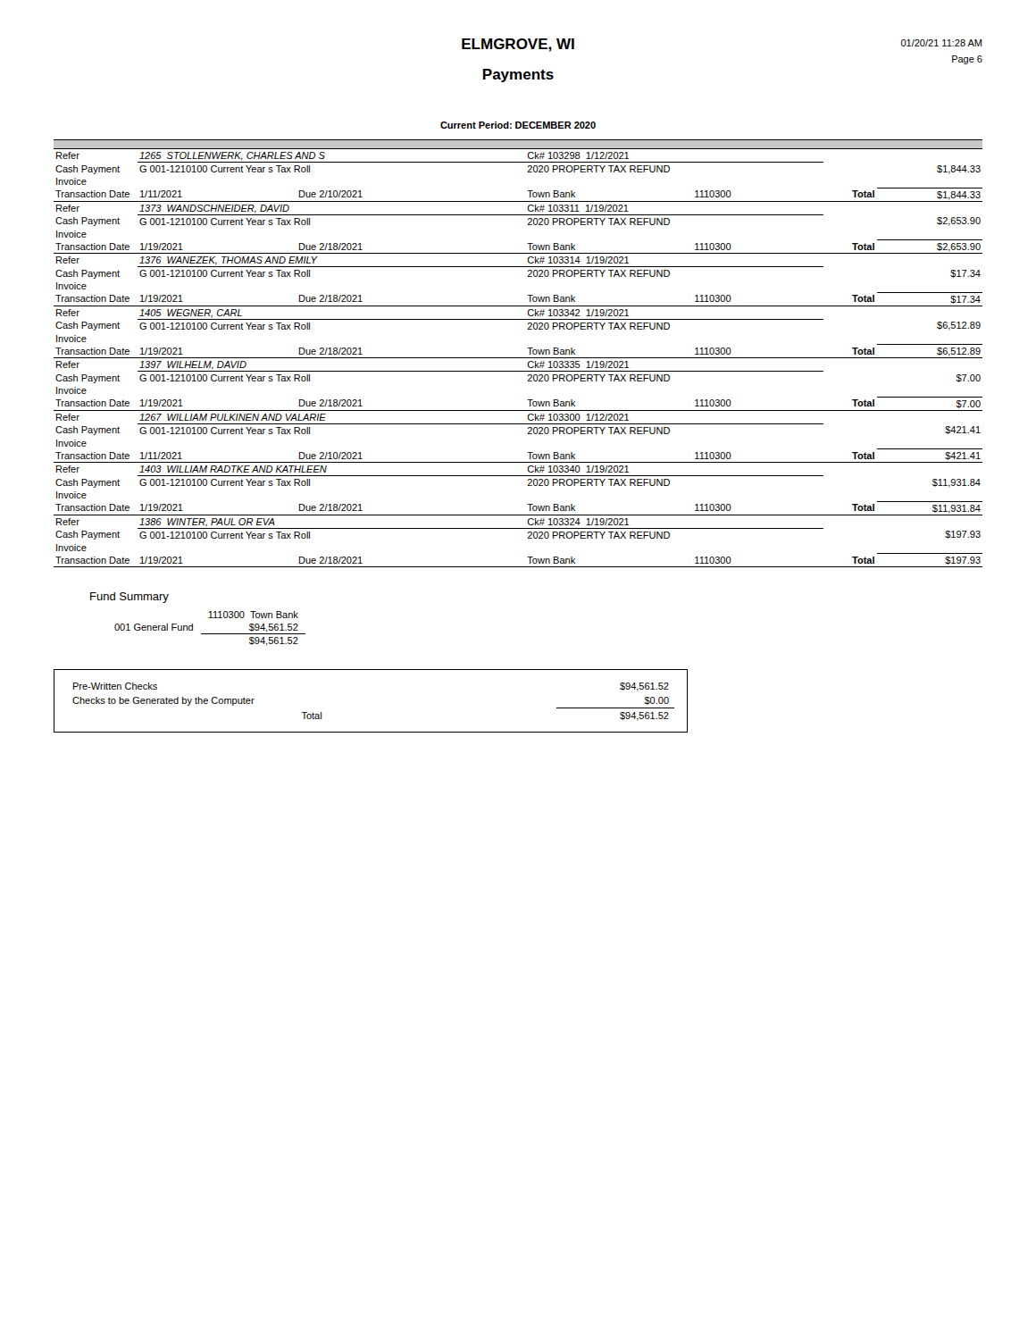ELMGROVE, WI
Payments
01/20/21 11:28 AM
Page 6
Current Period: DECEMBER 2020
| Refer | 1265 STOLLENWERK, CHARLES AND S | Ck# 103298 1/12/2021 | | |
| Cash Payment | G 001-1210100 Current Year s Tax Roll | 2020 PROPERTY TAX REFUND | | $1,844.33 |
| Invoice | |
| Transaction Date | 1/11/2021 | Due 2/10/2021 | Town Bank | 1110300 | Total | $1,844.33 |
| Refer | 1373 WANDSCHNEIDER, DAVID | Ck# 103311 1/19/2021 | | |
| Cash Payment | G 001-1210100 Current Year s Tax Roll | 2020 PROPERTY TAX REFUND | | $2,653.90 |
| Invoice | |
| Transaction Date | 1/19/2021 | Due 2/18/2021 | Town Bank | 1110300 | Total | $2,653.90 |
| Refer | 1376 WANEZEK, THOMAS AND EMILY | Ck# 103314 1/19/2021 | | |
| Cash Payment | G 001-1210100 Current Year s Tax Roll | 2020 PROPERTY TAX REFUND | | $17.34 |
| Invoice | |
| Transaction Date | 1/19/2021 | Due 2/18/2021 | Town Bank | 1110300 | Total | $17.34 |
| Refer | 1405 WEGNER, CARL | Ck# 103342 1/19/2021 | | |
| Cash Payment | G 001-1210100 Current Year s Tax Roll | 2020 PROPERTY TAX REFUND | | $6,512.89 |
| Invoice | |
| Transaction Date | 1/19/2021 | Due 2/18/2021 | Town Bank | 1110300 | Total | $6,512.89 |
| Refer | 1397 WILHELM, DAVID | Ck# 103335 1/19/2021 | | |
| Cash Payment | G 001-1210100 Current Year s Tax Roll | 2020 PROPERTY TAX REFUND | | $7.00 |
| Invoice | |
| Transaction Date | 1/19/2021 | Due 2/18/2021 | Town Bank | 1110300 | Total | $7.00 |
| Refer | 1267 WILLIAM PULKINEN AND VALARIE | Ck# 103300 1/12/2021 | | |
| Cash Payment | G 001-1210100 Current Year s Tax Roll | 2020 PROPERTY TAX REFUND | | $421.41 |
| Invoice | |
| Transaction Date | 1/11/2021 | Due 2/10/2021 | Town Bank | 1110300 | Total | $421.41 |
| Refer | 1403 WILLIAM RADTKE AND KATHLEEN | Ck# 103340 1/19/2021 | | |
| Cash Payment | G 001-1210100 Current Year s Tax Roll | 2020 PROPERTY TAX REFUND | | $11,931.84 |
| Invoice | |
| Transaction Date | 1/19/2021 | Due 2/18/2021 | Town Bank | 1110300 | Total | $11,931.84 |
| Refer | 1386 WINTER, PAUL OR EVA | Ck# 103324 1/19/2021 | | |
| Cash Payment | G 001-1210100 Current Year s Tax Roll | 2020 PROPERTY TAX REFUND | | $197.93 |
| Invoice | |
| Transaction Date | 1/19/2021 | Due 2/18/2021 | Town Bank | 1110300 | Total | $197.93 |
Fund Summary
| | 1110300 Town Bank |
| 001 General Fund | $94,561.52 |
| | $94,561.52 |
| Pre-Written Checks | $94,561.52 |
| Checks to be Generated by the Computer | $0.00 |
| Total | $94,561.52 |